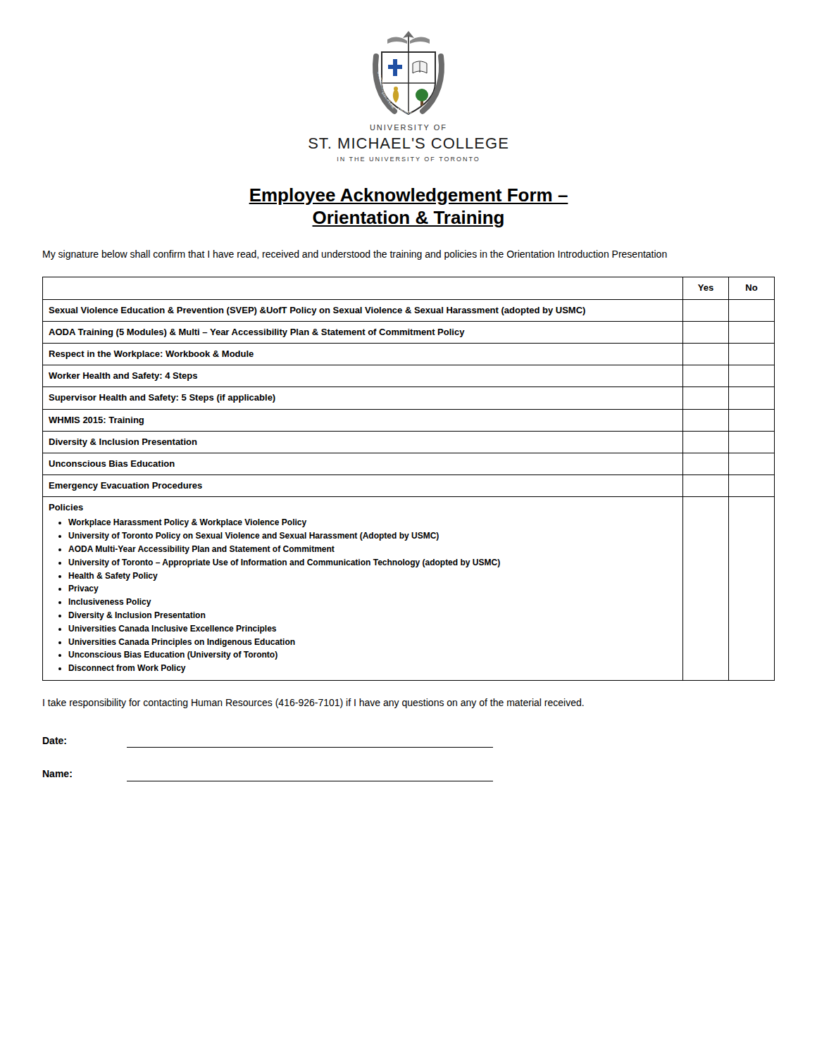GOODNESS DISCIPLINE KNOWLEDGE
UNIVERSITY OF
ST. MICHAEL'S COLLEGE
IN THE UNIVERSITY OF TORONTO
Employee Acknowledgement Form –
Orientation & Training
My signature below shall confirm that I have read, received and understood the training and policies in the Orientation Introduction Presentation
| | Yes | No |
| --- | --- | --- |
| Sexual Violence Education & Prevention (SVEP) &UofT Policy on Sexual Violence & Sexual Harassment (adopted by USMC) | | |
| AODA Training (5 Modules) & Multi – Year Accessibility Plan & Statement of Commitment Policy | | |
| Respect in the Workplace: Workbook & Module | | |
| Worker Health and Safety: 4 Steps | | |
| Supervisor Health and Safety: 5 Steps (if applicable) | | |
| WHMIS 2015: Training | | |
| Diversity & Inclusion Presentation | | |
| Unconscious Bias Education | | |
| Emergency Evacuation Procedures | | |
| Policies Workplace Harassment Policy & Workplace Violence Policy University of Toronto Policy on Sexual Violence and Sexual Harassment (Adopted by USMC) AODA Multi-Year Accessibility Plan and Statement of Commitment University of Toronto – Appropriate Use of Information and Communication Technology (adopted by USMC) Health & Safety Policy Privacy Inclusiveness Policy Diversity & Inclusion Presentation Universities Canada Inclusive Excellence Principles Universities Canada Principles on Indigenous Education Unconscious Bias Education (University of Toronto) Disconnect from Work Policy | | |
I take responsibility for contacting Human Resources (416-926-7101) if I have any questions on any of the material received.
Date:
Name: